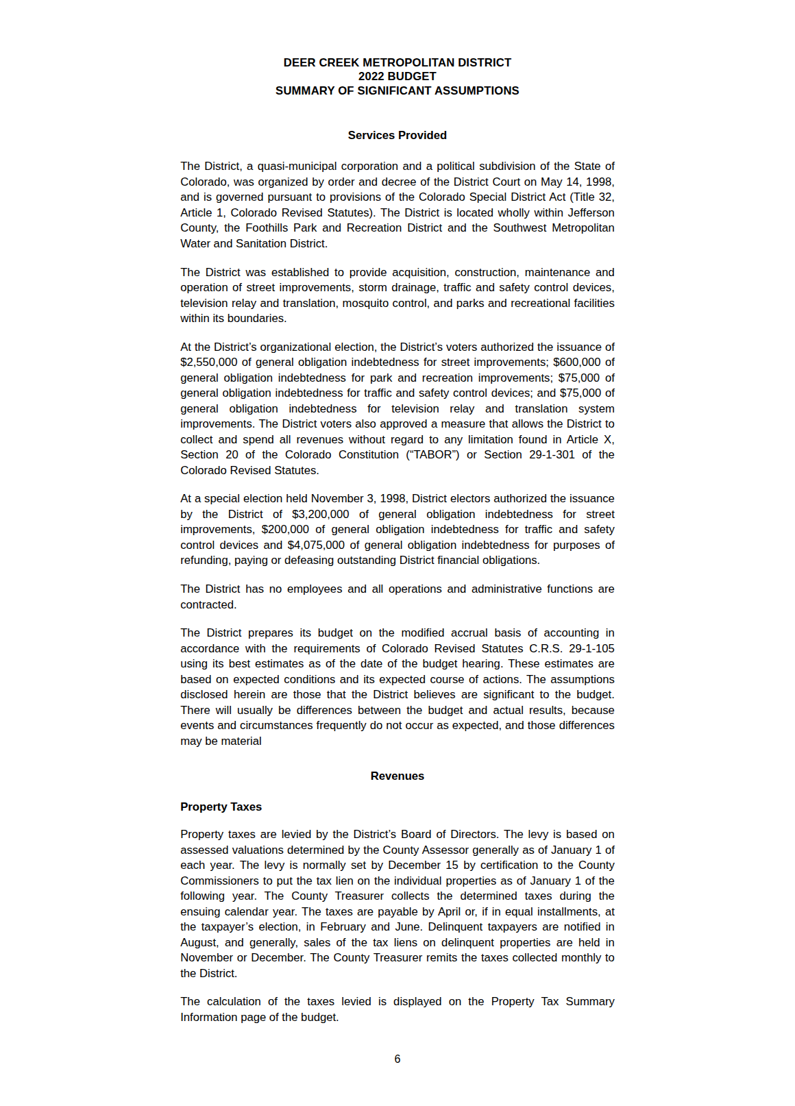DEER CREEK METROPOLITAN DISTRICT
2022 BUDGET
SUMMARY OF SIGNIFICANT ASSUMPTIONS
Services Provided
The District, a quasi-municipal corporation and a political subdivision of the State of Colorado, was organized by order and decree of the District Court on May 14, 1998, and is governed pursuant to provisions of the Colorado Special District Act (Title 32, Article 1, Colorado Revised Statutes). The District is located wholly within Jefferson County, the Foothills Park and Recreation District and the Southwest Metropolitan Water and Sanitation District.
The District was established to provide acquisition, construction, maintenance and operation of street improvements, storm drainage, traffic and safety control devices, television relay and translation, mosquito control, and parks and recreational facilities within its boundaries.
At the District’s organizational election, the District’s voters authorized the issuance of $2,550,000 of general obligation indebtedness for street improvements; $600,000 of general obligation indebtedness for park and recreation improvements; $75,000 of general obligation indebtedness for traffic and safety control devices; and $75,000 of general obligation indebtedness for television relay and translation system improvements. The District voters also approved a measure that allows the District to collect and spend all revenues without regard to any limitation found in Article X, Section 20 of the Colorado Constitution (“TABOR”) or Section 29-1-301 of the Colorado Revised Statutes.
At a special election held November 3, 1998, District electors authorized the issuance by the District of $3,200,000 of general obligation indebtedness for street improvements, $200,000 of general obligation indebtedness for traffic and safety control devices and $4,075,000 of general obligation indebtedness for purposes of refunding, paying or defeasing outstanding District financial obligations.
The District has no employees and all operations and administrative functions are contracted.
The District prepares its budget on the modified accrual basis of accounting in accordance with the requirements of Colorado Revised Statutes C.R.S. 29-1-105 using its best estimates as of the date of the budget hearing. These estimates are based on expected conditions and its expected course of actions. The assumptions disclosed herein are those that the District believes are significant to the budget. There will usually be differences between the budget and actual results, because events and circumstances frequently do not occur as expected, and those differences may be material
Revenues
Property Taxes
Property taxes are levied by the District’s Board of Directors. The levy is based on assessed valuations determined by the County Assessor generally as of January 1 of each year. The levy is normally set by December 15 by certification to the County Commissioners to put the tax lien on the individual properties as of January 1 of the following year. The County Treasurer collects the determined taxes during the ensuing calendar year. The taxes are payable by April or, if in equal installments, at the taxpayer’s election, in February and June. Delinquent taxpayers are notified in August, and generally, sales of the tax liens on delinquent properties are held in November or December. The County Treasurer remits the taxes collected monthly to the District.
The calculation of the taxes levied is displayed on the Property Tax Summary Information page of the budget.
6